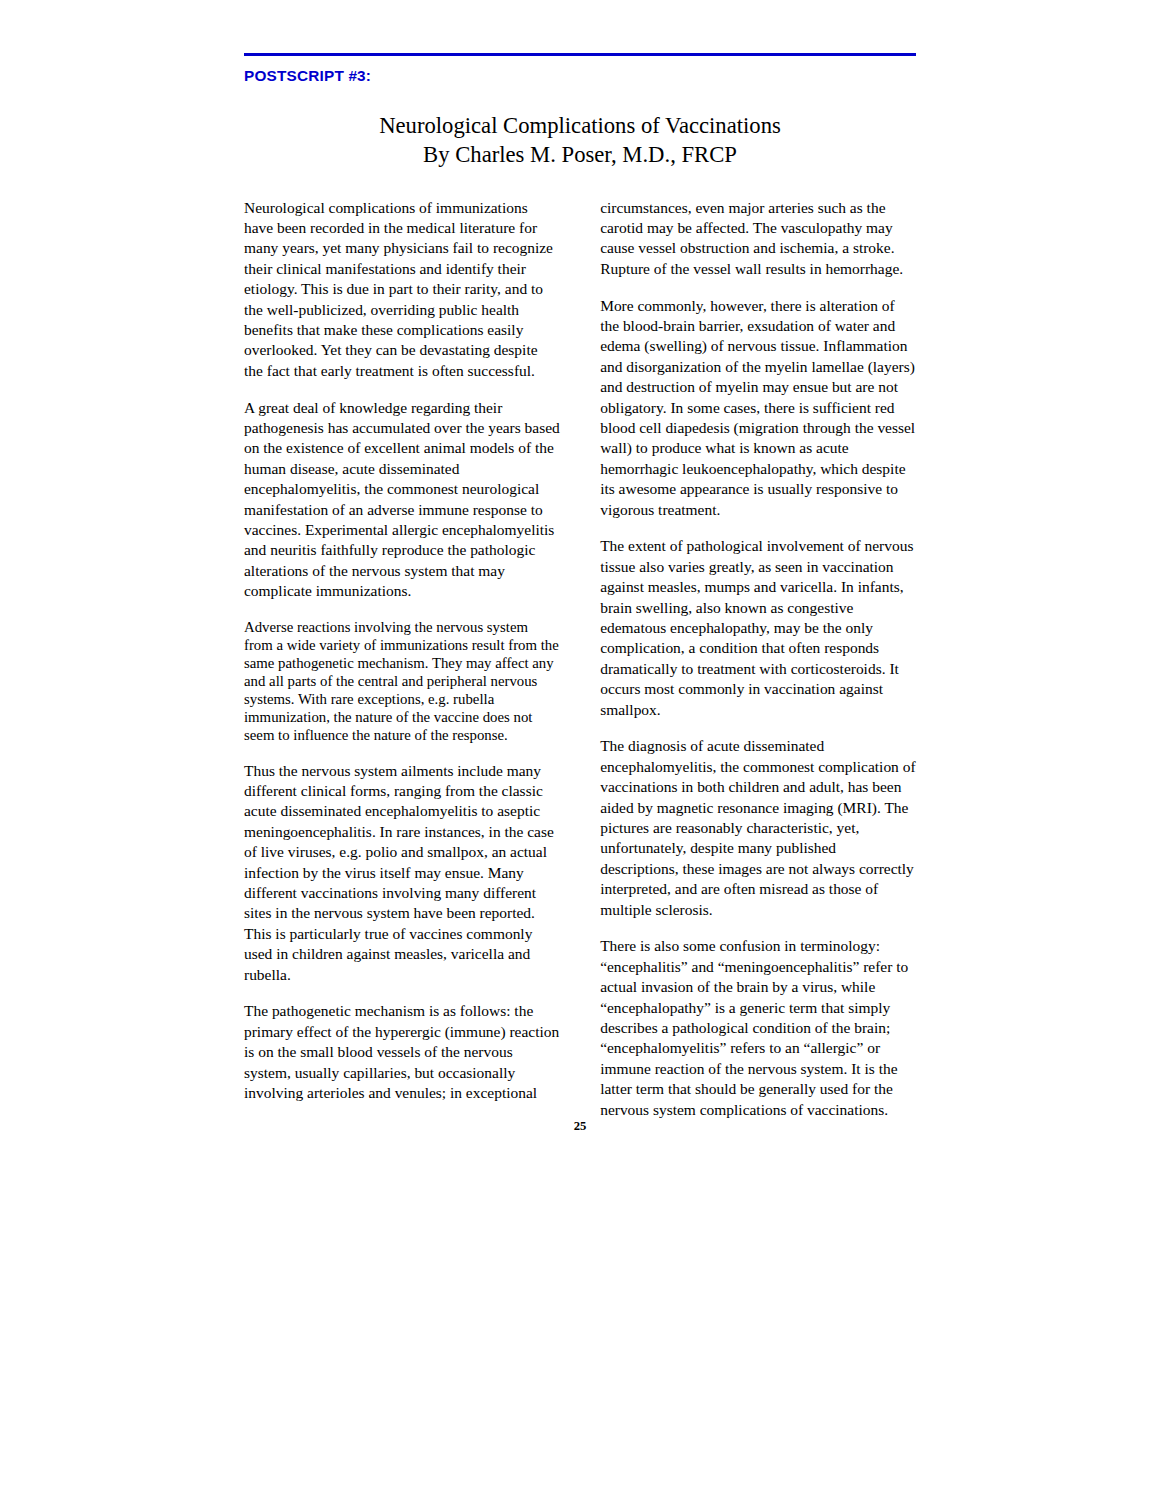POSTSCRIPT #3:
Neurological Complications of Vaccinations By Charles M. Poser, M.D., FRCP
Neurological complications of immunizations have been recorded in the medical literature for many years, yet many physicians fail to recognize their clinical manifestations and identify their etiology. This is due in part to their rarity, and to the well-publicized, overriding public health benefits that make these complications easily overlooked. Yet they can be devastating despite the fact that early treatment is often successful.
A great deal of knowledge regarding their pathogenesis has accumulated over the years based on the existence of excellent animal models of the human disease, acute disseminated encephalomyelitis, the commonest neurological manifestation of an adverse immune response to vaccines. Experimental allergic encephalomyelitis and neuritis faithfully reproduce the pathologic alterations of the nervous system that may complicate immunizations.
Adverse reactions involving the nervous system from a wide variety of immunizations result from the same pathogenetic mechanism. They may affect any and all parts of the central and peripheral nervous systems. With rare exceptions, e.g. rubella immunization, the nature of the vaccine does not seem to influence the nature of the response.
Thus the nervous system ailments include many different clinical forms, ranging from the classic acute disseminated encephalomyelitis to aseptic meningoencephalitis. In rare instances, in the case of live viruses, e.g. polio and smallpox, an actual infection by the virus itself may ensue. Many different vaccinations involving many different sites in the nervous system have been reported. This is particularly true of vaccines commonly used in children against measles, varicella and rubella.
The pathogenetic mechanism is as follows: the primary effect of the hyperergic (immune) reaction is on the small blood vessels of the nervous system, usually capillaries, but occasionally involving arterioles and venules; in exceptional circumstances, even major arteries such as the carotid may be affected. The vasculopathy may cause vessel obstruction and ischemia, a stroke. Rupture of the vessel wall results in hemorrhage.
More commonly, however, there is alteration of the blood-brain barrier, exsudation of water and edema (swelling) of nervous tissue. Inflammation and disorganization of the myelin lamellae (layers) and destruction of myelin may ensue but are not obligatory. In some cases, there is sufficient red blood cell diapedesis (migration through the vessel wall) to produce what is known as acute hemorrhagic leukoencephalopathy, which despite its awesome appearance is usually responsive to vigorous treatment.
The extent of pathological involvement of nervous tissue also varies greatly, as seen in vaccination against measles, mumps and varicella. In infants, brain swelling, also known as congestive edematous encephalopathy, may be the only complication, a condition that often responds dramatically to treatment with corticosteroids. It occurs most commonly in vaccination against smallpox.
The diagnosis of acute disseminated encephalomyelitis, the commonest complication of vaccinations in both children and adult, has been aided by magnetic resonance imaging (MRI). The pictures are reasonably characteristic, yet, unfortunately, despite many published descriptions, these images are not always correctly interpreted, and are often misread as those of multiple sclerosis.
There is also some confusion in terminology: “encephalitis” and “meningoencephalitis” refer to actual invasion of the brain by a virus, while “encephalopathy” is a generic term that simply describes a pathological condition of the brain; “encephalomyelitis” refers to an “allergic” or immune reaction of the nervous system. It is the latter term that should be generally used for the nervous system complications of vaccinations.
25